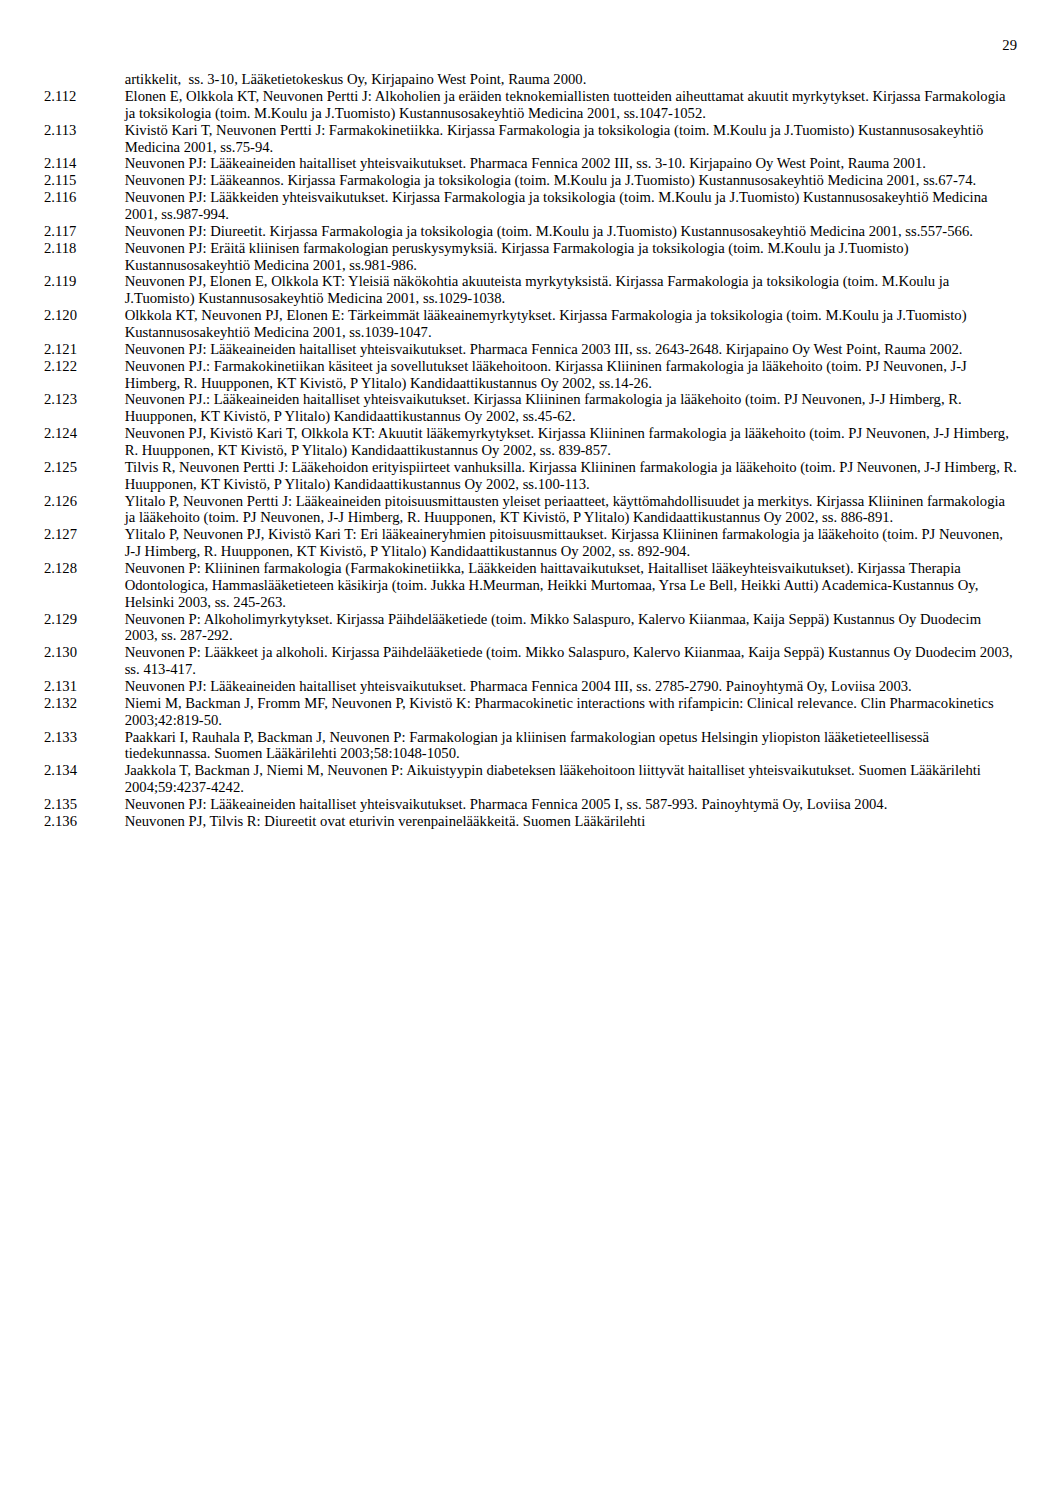29
artikkelit, ss. 3-10, Lääketietokeskus Oy, Kirjapaino West Point, Rauma 2000.
2.112
Elonen E, Olkkola KT, Neuvonen Pertti J: Alkoholien ja eräiden teknokemiallisten tuotteiden aiheuttamat akuutit myrkytykset. Kirjassa Farmakologia ja toksikologia (toim. M.Koulu ja J.Tuomisto) Kustannusosakeyhtiö Medicina 2001, ss.1047-1052.
2.113
Kivistö Kari T, Neuvonen Pertti J: Farmakokinetiikka. Kirjassa Farmakologia ja toksikologia (toim. M.Koulu ja J.Tuomisto) Kustannusosakeyhtiö Medicina 2001, ss.75-94.
2.114
Neuvonen PJ: Lääkeaineiden haitalliset yhteisvaikutukset. Pharmaca Fennica 2002 III, ss. 3-10. Kirjapaino Oy West Point, Rauma 2001.
2.115
Neuvonen PJ: Lääkeannos. Kirjassa Farmakologia ja toksikologia (toim. M.Koulu ja J.Tuomisto) Kustannusosakeyhtiö Medicina 2001, ss.67-74.
2.116
Neuvonen PJ: Lääkkeiden yhteisvaikutukset. Kirjassa Farmakologia ja toksikologia (toim. M.Koulu ja J.Tuomisto) Kustannusosakeyhtiö Medicina 2001, ss.987-994.
2.117
Neuvonen PJ: Diureetit. Kirjassa Farmakologia ja toksikologia (toim. M.Koulu ja J.Tuomisto) Kustannusosakeyhtiö Medicina 2001, ss.557-566.
2.118
Neuvonen PJ: Eräitä kliinisen farmakologian peruskysymyksiä. Kirjassa Farmakologia ja toksikologia (toim. M.Koulu ja J.Tuomisto) Kustannusosakeyhtiö Medicina 2001, ss.981-986.
2.119
Neuvonen PJ, Elonen E, Olkkola KT: Yleisiä näkökohtia akuuteista myrkytyksistä. Kirjassa Farmakologia ja toksikologia (toim. M.Koulu ja J.Tuomisto) Kustannusosakeyhtiö Medicina 2001, ss.1029-1038.
2.120
Olkkola KT, Neuvonen PJ, Elonen E: Tärkeimmät lääkeainemyrkytykset. Kirjassa Farmakologia ja toksikologia (toim. M.Koulu ja J.Tuomisto) Kustannusosakeyhtiö Medicina 2001, ss.1039-1047.
2.121
Neuvonen PJ: Lääkeaineiden haitalliset yhteisvaikutukset. Pharmaca Fennica 2003 III, ss. 2643-2648. Kirjapaino Oy West Point, Rauma 2002.
2.122
Neuvonen PJ.: Farmakokinetiikan käsiteet ja sovellutukset lääkehoitoon. Kirjassa Kliininen farmakologia ja lääkehoito (toim. PJ Neuvonen, J-J Himberg, R. Huupponen, KT Kivistö, P Ylitalo) Kandidaattikustannus Oy 2002, ss.14-26.
2.123
Neuvonen PJ.: Lääkeaineiden haitalliset yhteisvaikutukset. Kirjassa Kliininen farmakologia ja lääkehoito (toim. PJ Neuvonen, J-J Himberg, R. Huupponen, KT Kivistö, P Ylitalo) Kandidaattikustannus Oy 2002, ss.45-62.
2.124
Neuvonen PJ, Kivistö Kari T, Olkkola KT: Akuutit lääkemyrkytykset. Kirjassa Kliininen farmakologia ja lääkehoito (toim. PJ Neuvonen, J-J Himberg, R. Huupponen, KT Kivistö, P Ylitalo) Kandidaattikustannus Oy 2002, ss. 839-857.
2.125
Tilvis R, Neuvonen Pertti J: Lääkehoidon erityispiirteet vanhuksilla. Kirjassa Kliininen farmakologia ja lääkehoito (toim. PJ Neuvonen, J-J Himberg, R. Huupponen, KT Kivistö, P Ylitalo) Kandidaattikustannus Oy 2002, ss.100-113.
2.126
Ylitalo P, Neuvonen Pertti J: Lääkeaineiden pitoisuusmittausten yleiset periaatteet, käyttömahdollisuudet ja merkitys. Kirjassa Kliininen farmakologia ja lääkehoito (toim. PJ Neuvonen, J-J Himberg, R. Huupponen, KT Kivistö, P Ylitalo) Kandidaattikustannus Oy 2002, ss. 886-891.
2.127
Ylitalo P, Neuvonen PJ, Kivistö Kari T: Eri lääkeaineryhmien pitoisuusmittaukset. Kirjassa Kliininen farmakologia ja lääkehoito (toim. PJ Neuvonen, J-J Himberg, R. Huupponen, KT Kivistö, P Ylitalo) Kandidaattikustannus Oy 2002, ss. 892-904.
2.128
Neuvonen P: Kliininen farmakologia (Farmakokinetiikka, Lääkkeiden haittavaikutukset, Haitalliset lääkeyhteisvaikutukset). Kirjassa Therapia Odontologica, Hammaslääketieteen käsikirja (toim. Jukka H.Meurman, Heikki Murtomaa, Yrsa Le Bell, Heikki Autti) Academica-Kustannus Oy, Helsinki 2003, ss. 245-263.
2.129
Neuvonen P: Alkoholimyrkytykset. Kirjassa Päihdelääketiede (toim. Mikko Salaspuro, Kalervo Kiianmaa, Kaija Seppä) Kustannus Oy Duodecim 2003, ss. 287-292.
2.130
Neuvonen P: Lääkkeet ja alkoholi. Kirjassa Päihdelääketiede (toim. Mikko Salaspuro, Kalervo Kiianmaa, Kaija Seppä) Kustannus Oy Duodecim 2003, ss. 413-417.
2.131
Neuvonen PJ: Lääkeaineiden haitalliset yhteisvaikutukset. Pharmaca Fennica 2004 III, ss. 2785-2790. Painoyhtymä Oy, Loviisa 2003.
2.132
Niemi M, Backman J, Fromm MF, Neuvonen P, Kivistö K: Pharmacokinetic interactions with rifampicin: Clinical relevance. Clin Pharmacokinetics 2003;42:819-50.
2.133
Paakkari I, Rauhala P, Backman J, Neuvonen P: Farmakologian ja kliinisen farmakologian opetus Helsingin yliopiston lääketieteellisessä tiedekunnassa. Suomen Lääkärilehti 2003;58:1048-1050.
2.134
Jaakkola T, Backman J, Niemi M, Neuvonen P: Aikuistyypin diabeteksen lääkehoitoon liittyvät haitalliset yhteisvaikutukset. Suomen Lääkärilehti 2004;59:4237-4242.
2.135
Neuvonen PJ: Lääkeaineiden haitalliset yhteisvaikutukset. Pharmaca Fennica 2005 I, ss. 587-993. Painoyhtymä Oy, Loviisa 2004.
2.136
Neuvonen PJ, Tilvis R: Diureetit ovat eturivin verenpainelääkkeitä. Suomen Lääkärilehti